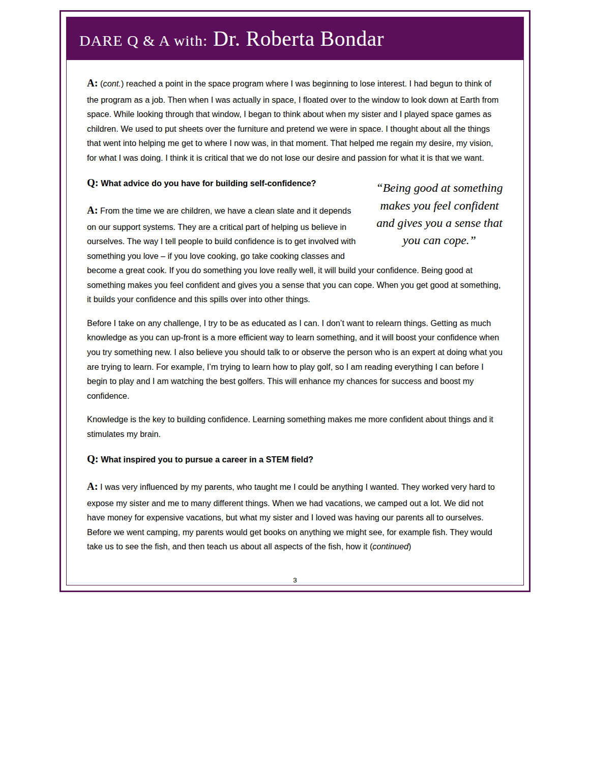DARE Q & A with: Dr. Roberta Bondar
A: (cont.) reached a point in the space program where I was beginning to lose interest. I had begun to think of the program as a job. Then when I was actually in space, I floated over to the window to look down at Earth from space. While looking through that window, I began to think about when my sister and I played space games as children. We used to put sheets over the furniture and pretend we were in space. I thought about all the things that went into helping me get to where I now was, in that moment. That helped me regain my desire, my vision, for what I was doing. I think it is critical that we do not lose our desire and passion for what it is that we want.
“Being good at something makes you feel confident and gives you a sense that you can cope.”
Q: What advice do you have for building self-confidence?
A: From the time we are children, we have a clean slate and it depends on our support systems. They are a critical part of helping us believe in ourselves. The way I tell people to build confidence is to get involved with something you love – if you love cooking, go take cooking classes and become a great cook. If you do something you love really well, it will build your confidence. Being good at something makes you feel confident and gives you a sense that you can cope. When you get good at something, it builds your confidence and this spills over into other things.
Before I take on any challenge, I try to be as educated as I can. I don’t want to relearn things. Getting as much knowledge as you can up-front is a more efficient way to learn something, and it will boost your confidence when you try something new. I also believe you should talk to or observe the person who is an expert at doing what you are trying to learn. For example, I’m trying to learn how to play golf, so I am reading everything I can before I begin to play and I am watching the best golfers. This will enhance my chances for success and boost my confidence.
Knowledge is the key to building confidence. Learning something makes me more confident about things and it stimulates my brain.
Q: What inspired you to pursue a career in a STEM field?
A: I was very influenced by my parents, who taught me I could be anything I wanted. They worked very hard to expose my sister and me to many different things. When we had vacations, we camped out a lot. We did not have money for expensive vacations, but what my sister and I loved was having our parents all to ourselves. Before we went camping, my parents would get books on anything we might see, for example fish. They would take us to see the fish, and then teach us about all aspects of the fish, how it (continued)
3